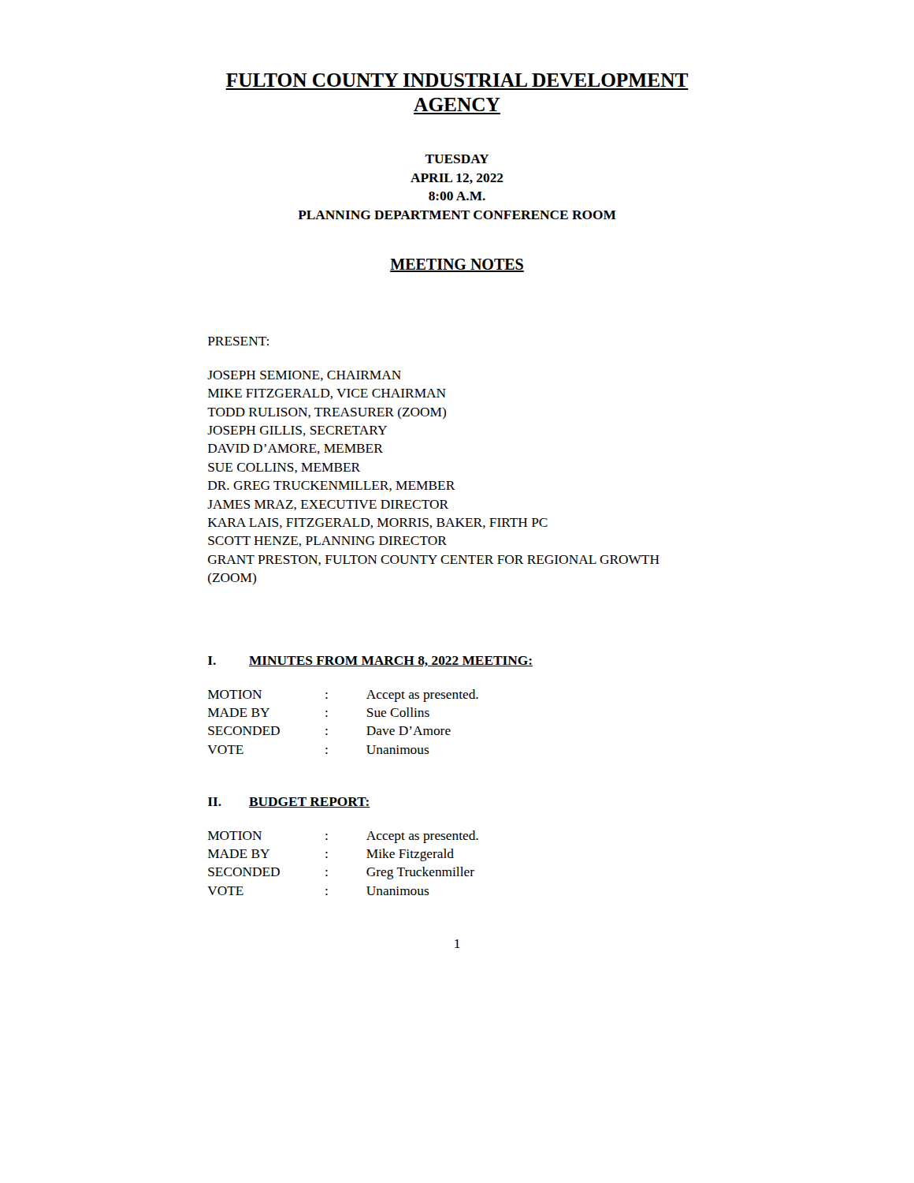FULTON COUNTY INDUSTRIAL DEVELOPMENT AGENCY
TUESDAY
APRIL 12, 2022
8:00 A.M.
PLANNING DEPARTMENT CONFERENCE ROOM
MEETING NOTES
PRESENT:
JOSEPH SEMIONE, CHAIRMAN
MIKE FITZGERALD, VICE CHAIRMAN
TODD RULISON, TREASURER (ZOOM)
JOSEPH GILLIS, SECRETARY
DAVID D’AMORE, MEMBER
SUE COLLINS, MEMBER
DR. GREG TRUCKENMILLER, MEMBER
JAMES MRAZ, EXECUTIVE DIRECTOR
KARA LAIS, FITZGERALD, MORRIS, BAKER, FIRTH PC
SCOTT HENZE, PLANNING DIRECTOR
GRANT PRESTON, FULTON COUNTY CENTER FOR REGIONAL GROWTH (ZOOM)
I. MINUTES FROM MARCH 8, 2022 MEETING:
| MOTION | : | Accept as presented. |
| MADE BY | : | Sue Collins |
| SECONDED | : | Dave D’Amore |
| VOTE | : | Unanimous |
II. BUDGET REPORT:
| MOTION | : | Accept as presented. |
| MADE BY | : | Mike Fitzgerald |
| SECONDED | : | Greg Truckenmiller |
| VOTE | : | Unanimous |
1